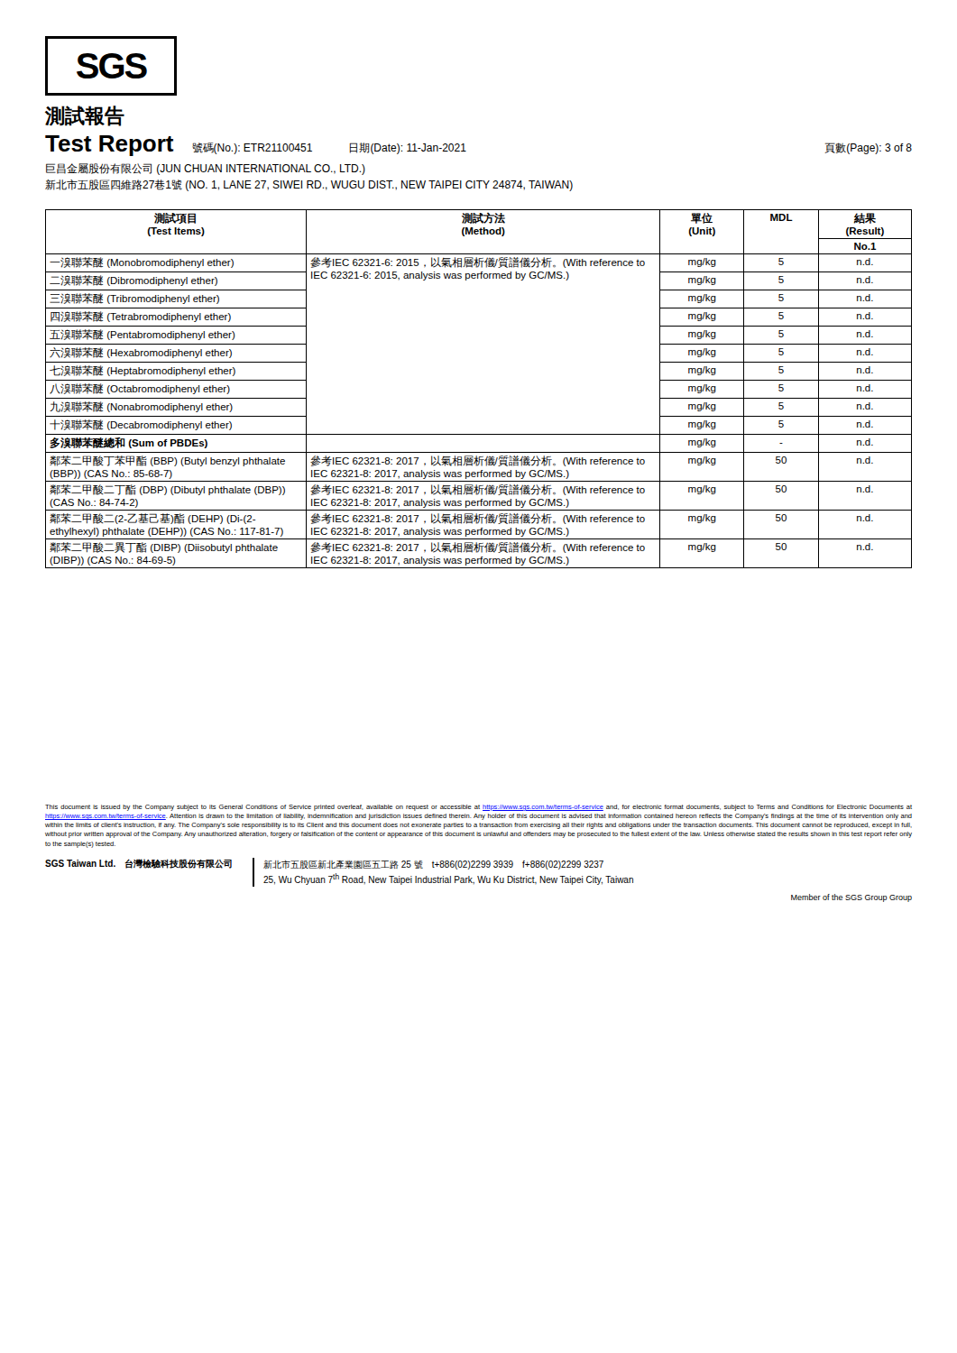SGS
測試報告
Test Report
號碼(No.): ETR21100451 日期(Date): 11-Jan-2021 頁數(Page): 3 of 8
巨昌金屬股份有限公司 (JUN CHUAN INTERNATIONAL CO., LTD.)
新北市五股區四維路27巷1號 (NO. 1, LANE 27, SIWEI RD., WUGU DIST., NEW TAIPEI CITY 24874, TAIWAN)
| 測試項目 (Test Items) | 測試方法 (Method) | 單位 (Unit) | MDL | 結果 (Result) |
| --- | --- | --- | --- | --- |
| No.1 |
| 一溴聯苯醚 (Monobromodiphenyl ether) | 參考IEC 62321-6: 2015，以氣相層析儀/質譜儀分析。(With reference to IEC 62321-6: 2015, analysis was performed by GC/MS.) | mg/kg | 5 | n.d. |
| 二溴聯苯醚 (Dibromodiphenyl ether) | mg/kg | 5 | n.d. |
| 三溴聯苯醚 (Tribromodiphenyl ether) | mg/kg | 5 | n.d. |
| 四溴聯苯醚 (Tetrabromodiphenyl ether) | mg/kg | 5 | n.d. |
| 五溴聯苯醚 (Pentabromodiphenyl ether) | mg/kg | 5 | n.d. |
| 六溴聯苯醚 (Hexabromodiphenyl ether) | mg/kg | 5 | n.d. |
| 七溴聯苯醚 (Heptabromodiphenyl ether) | mg/kg | 5 | n.d. |
| 八溴聯苯醚 (Octabromodiphenyl ether) | mg/kg | 5 | n.d. |
| 九溴聯苯醚 (Nonabromodiphenyl ether) | mg/kg | 5 | n.d. |
| 十溴聯苯醚 (Decabromodiphenyl ether) | mg/kg | 5 | n.d. |
| 多溴聯苯醚總和 (Sum of PBDEs) | | mg/kg | - | n.d. |
| 鄰苯二甲酸丁苯甲酯 (BBP) (Butyl benzyl phthalate (BBP)) (CAS No.: 85-68-7) | 參考IEC 62321-8: 2017，以氣相層析儀/質譜儀分析。(With reference to IEC 62321-8: 2017, analysis was performed by GC/MS.) | mg/kg | 50 | n.d. |
| 鄰苯二甲酸二丁酯 (DBP) (Dibutyl phthalate (DBP)) (CAS No.: 84-74-2) | 參考IEC 62321-8: 2017，以氣相層析儀/質譜儀分析。(With reference to IEC 62321-8: 2017, analysis was performed by GC/MS.) | mg/kg | 50 | n.d. |
| 鄰苯二甲酸二(2-乙基己基)酯 (DEHP) (Di-(2-ethylhexyl) phthalate (DEHP)) (CAS No.: 117-81-7) | 參考IEC 62321-8: 2017，以氣相層析儀/質譜儀分析。(With reference to IEC 62321-8: 2017, analysis was performed by GC/MS.) | mg/kg | 50 | n.d. |
| 鄰苯二甲酸二異丁酯 (DIBP) (Diisobutyl phthalate (DIBP)) (CAS No.: 84-69-5) | 參考IEC 62321-8: 2017，以氣相層析儀/質譜儀分析。(With reference to IEC 62321-8: 2017, analysis was performed by GC/MS.) | mg/kg | 50 | n.d. |
This document is issued by the Company subject to its General Conditions of Service printed overleaf, available on request or accessible at https://www.sgs.com.tw/terms-of-service and, for electronic format documents, subject to Terms and Conditions for Electronic Documents at https://www.sgs.com.tw/terms-of-service. Attention is drawn to the limitation of liability, indemnification and jurisdiction issues defined therein. Any holder of this document is advised that information contained hereon reflects the Company's findings at the time of its intervention only and within the limits of client's instruction, if any. The Company's sole responsibility is to its Client and this document does not exonerate parties to a transaction from exercising all their rights and obligations under the transaction documents. This document cannot be reproduced, except in full, without prior written approval of the Company. Any unauthorized alteration, forgery or falsification of the content or appearance of this document is unlawful and offenders may be prosecuted to the fullest extent of the law. Unless otherwise stated the results shown in this test report refer only to the sample(s) tested.
SGS Taiwan Ltd.　台灣檢驗科技股份有限公司
新北市五股區新北產業園區五工路 25 號　t+886(02)2299 3939　f+886(02)2299 3237
25, Wu Chyuan 7th Road, New Taipei Industrial Park, Wu Ku District, New Taipei City, Taiwan
Member of the SGS Group Group